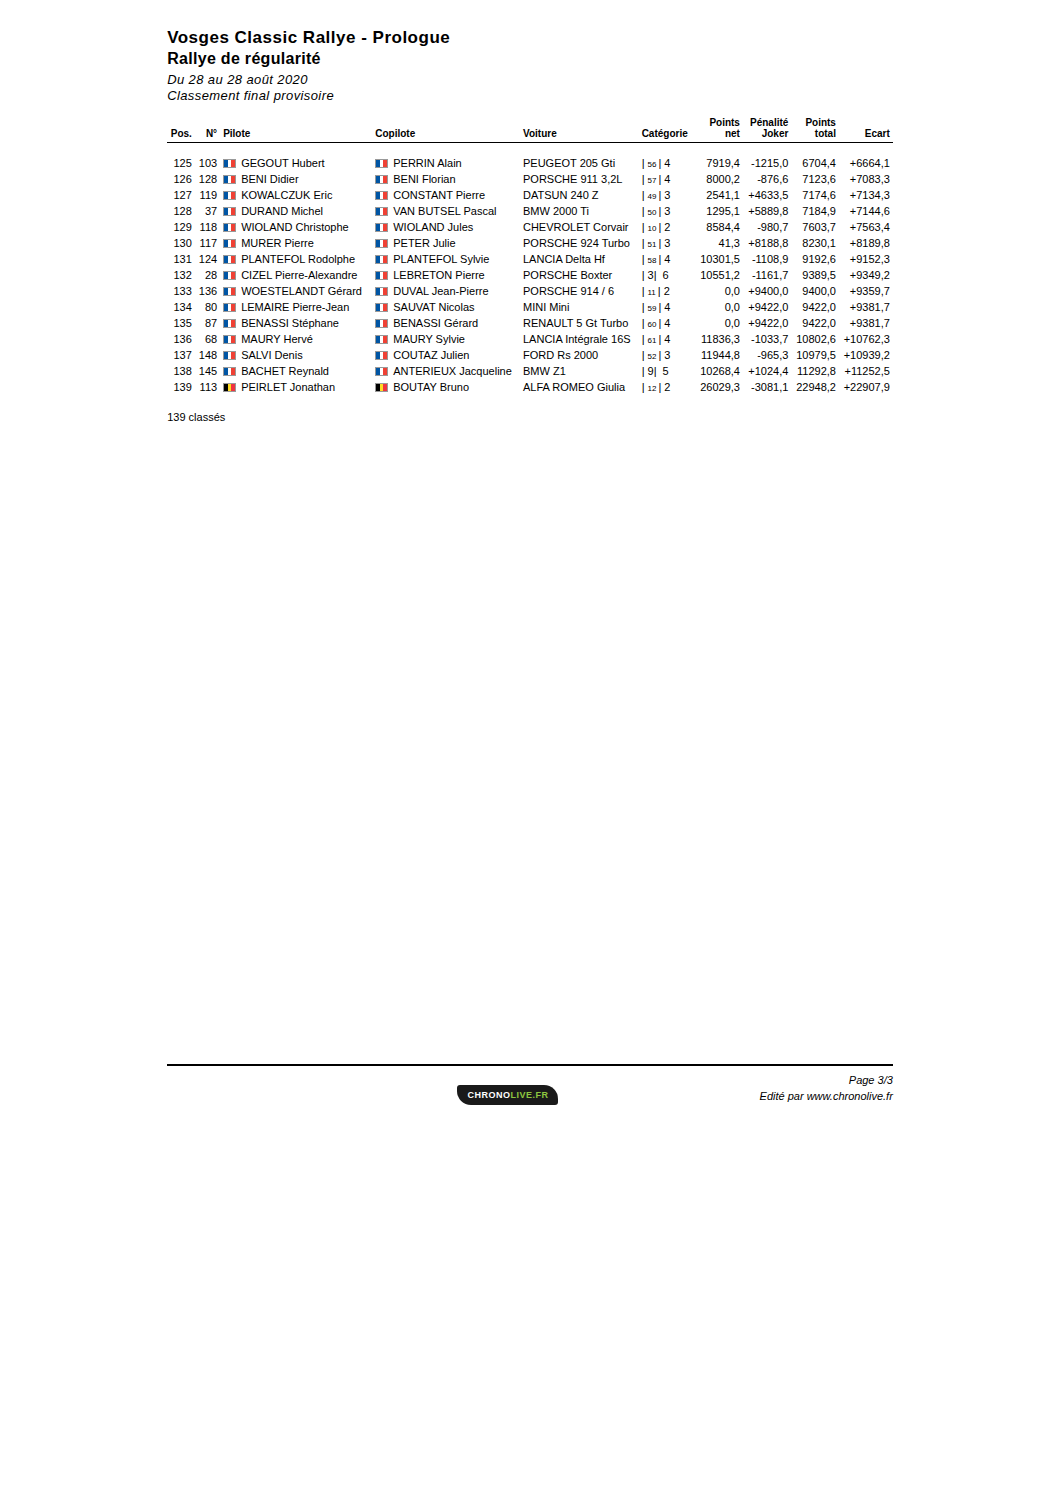Vosges Classic Rallye - Prologue
Rallye de régularité
Du 28 au 28 août 2020
Classement final provisoire
| Pos. | N° | Pilote | Copilote | Voiture | Catégorie | Points net | Pénalité Joker | Points total | Ecart |
| --- | --- | --- | --- | --- | --- | --- | --- | --- | --- |
| 125 | 103 | GEGOUT Hubert | PERRIN Alain | PEUGEOT 205 Gti | / 56 / 4 | 7919,4 | -1215,0 | 6704,4 | +6664,1 |
| 126 | 128 | BENI Didier | BENI Florian | PORSCHE 911 3,2L | / 57 / 4 | 8000,2 | -876,6 | 7123,6 | +7083,3 |
| 127 | 119 | KOWALCZUK Eric | CONSTANT Pierre | DATSUN 240 Z | / 49 / 3 | 2541,1 | +4633,5 | 7174,6 | +7134,3 |
| 128 | 37 | DURAND Michel | VAN BUTSEL Pascal | BMW 2000 Ti | / 50 / 3 | 1295,1 | +5889,8 | 7184,9 | +7144,6 |
| 129 | 118 | WIOLAND Christophe | WIOLAND Jules | CHEVROLET Corvair | / 10 / 2 | 8584,4 | -980,7 | 7603,7 | +7563,4 |
| 130 | 117 | MURER Pierre | PETER Julie | PORSCHE 924 Turbo | / 51 / 3 | 41,3 | +8188,8 | 8230,1 | +8189,8 |
| 131 | 124 | PLANTEFOL Rodolphe | PLANTEFOL Sylvie | LANCIA Delta Hf | / 58 / 4 | 10301,5 | -1108,9 | 9192,6 | +9152,3 |
| 132 | 28 | CIZEL Pierre-Alexandre | LEBRETON Pierre | PORSCHE Boxter | / 3 / 6 | 10551,2 | -1161,7 | 9389,5 | +9349,2 |
| 133 | 136 | WOESTELANDT Gérard | DUVAL Jean-Pierre | PORSCHE 914 / 6 | / 11 / 2 | 0,0 | +9400,0 | 9400,0 | +9359,7 |
| 134 | 80 | LEMAIRE Pierre-Jean | SAUVAT Nicolas | MINI Mini | / 59 / 4 | 0,0 | +9422,0 | 9422,0 | +9381,7 |
| 135 | 87 | BENASSI Stéphane | BENASSI Gérard | RENAULT 5 Gt Turbo | / 60 / 4 | 0,0 | +9422,0 | 9422,0 | +9381,7 |
| 136 | 68 | MAURY Hervé | MAURY Sylvie | LANCIA Intégrale 16S | / 61 / 4 | 11836,3 | -1033,7 | 10802,6 | +10762,3 |
| 137 | 148 | SALVI Denis | COUTAZ Julien | FORD Rs 2000 | / 52 / 3 | 11944,8 | -965,3 | 10979,5 | +10939,2 |
| 138 | 145 | BACHET Reynald | ANTERIEUX Jacqueline | BMW Z1 | / 9 / 5 | 10268,4 | +1024,4 | 11292,8 | +11252,5 |
| 139 | 113 | PEIRLET Jonathan | BOUTAY Bruno | ALFA ROMEO Giulia | / 12 / 2 | 26029,3 | -3081,1 | 22948,2 | +22907,9 |
139 classés
CHRONOLIVE.FR
Page 3/3
Edité par www.chronolive.fr